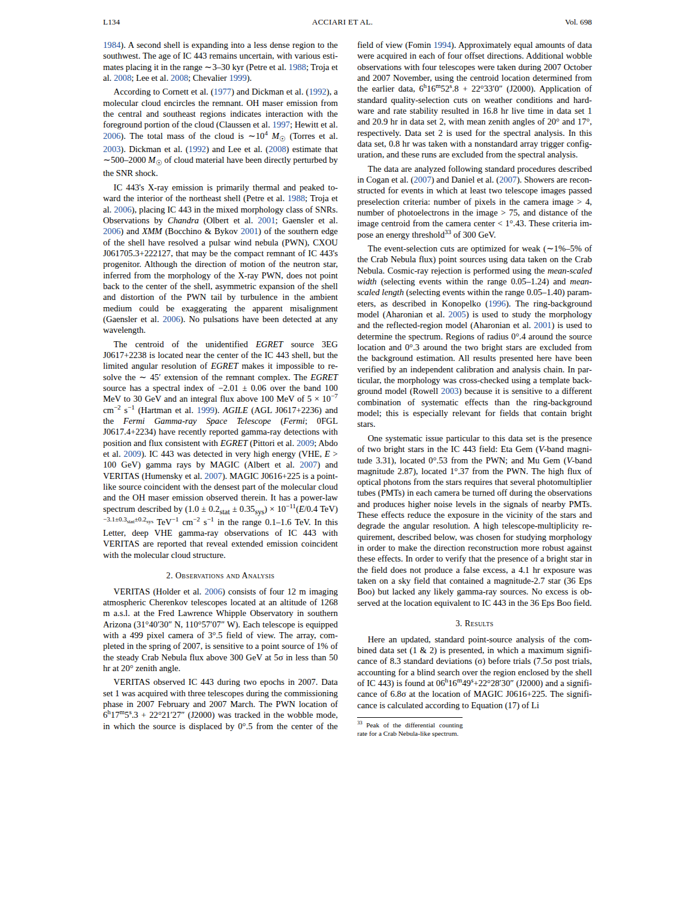L134 ACCIARI ET AL. Vol. 698
1984). A second shell is expanding into a less dense region to the southwest. The age of IC 443 remains uncertain, with various estimates placing it in the range ∼3–30 kyr (Petre et al. 1988; Troja et al. 2008; Lee et al. 2008; Chevalier 1999).
According to Cornett et al. (1977) and Dickman et al. (1992), a molecular cloud encircles the remnant. OH maser emission from the central and southeast regions indicates interaction with the foreground portion of the cloud (Claussen et al. 1997; Hewitt et al. 2006). The total mass of the cloud is ∼104 M☉ (Torres et al. 2003). Dickman et al. (1992) and Lee et al. (2008) estimate that ∼500–2000 M☉ of cloud material have been directly perturbed by the SNR shock.
IC 443's X-ray emission is primarily thermal and peaked toward the interior of the northeast shell (Petre et al. 1988; Troja et al. 2006), placing IC 443 in the mixed morphology class of SNRs. Observations by Chandra (Olbert et al. 2001; Gaensler et al. 2006) and XMM (Bocchino & Bykov 2001) of the southern edge of the shell have resolved a pulsar wind nebula (PWN), CXOU J061705.3+222127, that may be the compact remnant of IC 443's progenitor. Although the direction of motion of the neutron star, inferred from the morphology of the X-ray PWN, does not point back to the center of the shell, asymmetric expansion of the shell and distortion of the PWN tail by turbulence in the ambient medium could be exaggerating the apparent misalignment (Gaensler et al. 2006). No pulsations have been detected at any wavelength.
The centroid of the unidentified EGRET source 3EG J0617+2238 is located near the center of the IC 443 shell, but the limited angular resolution of EGRET makes it impossible to resolve the ∼ 45′ extension of the remnant complex. The EGRET source has a spectral index of −2.01 ± 0.06 over the band 100 MeV to 30 GeV and an integral flux above 100 MeV of 5 × 10−7 cm−2 s−1 (Hartman et al. 1999). AGILE (AGL J0617+2236) and the Fermi Gamma-ray Space Telescope (Fermi; 0FGL J0617.4+2234) have recently reported gamma-ray detections with position and flux consistent with EGRET (Pittori et al. 2009; Abdo et al. 2009). IC 443 was detected in very high energy (VHE, E > 100 GeV) gamma rays by MAGIC (Albert et al. 2007) and VERITAS (Humensky et al. 2007). MAGIC J0616+225 is a point-like source coincident with the densest part of the molecular cloud and the OH maser emission observed therein. It has a power-law spectrum described by (1.0 ± 0.2stat ± 0.35sys) × 10−11(E/0.4 TeV)−3.1±0.3stat±0.2sys TeV−1 cm−2 s−1 in the range 0.1–1.6 TeV. In this Letter, deep VHE gamma-ray observations of IC 443 with VERITAS are reported that reveal extended emission coincident with the molecular cloud structure.
2. Observations and Analysis
VERITAS (Holder et al. 2006) consists of four 12 m imaging atmospheric Cherenkov telescopes located at an altitude of 1268 m a.s.l. at the Fred Lawrence Whipple Observatory in southern Arizona (31°40′30″ N, 110°57′07″ W). Each telescope is equipped with a 499 pixel camera of 3°.5 field of view. The array, completed in the spring of 2007, is sensitive to a point source of 1% of the steady Crab Nebula flux above 300 GeV at 5σ in less than 50 hr at 20° zenith angle.
VERITAS observed IC 443 during two epochs in 2007. Data set 1 was acquired with three telescopes during the commissioning phase in 2007 February and 2007 March. The PWN location of 6h17m5s.3 + 22°21′27″ (J2000) was tracked in the wobble mode, in which the source is displaced by 0°.5 from the center of the field of view (Fomin 1994). Approximately equal amounts of data were acquired in each of four offset directions. Additional wobble observations with four telescopes were taken during 2007 October and 2007 November, using the centroid location determined from the earlier data, 6h16m52s.8 + 22°33′0″ (J2000). Application of standard quality-selection cuts on weather conditions and hardware and rate stability resulted in 16.8 hr live time in data set 1 and 20.9 hr in data set 2, with mean zenith angles of 20° and 17°, respectively. Data set 2 is used for the spectral analysis. In this data set, 0.8 hr was taken with a nonstandard array trigger configuration, and these runs are excluded from the spectral analysis.
The data are analyzed following standard procedures described in Cogan et al. (2007) and Daniel et al. (2007). Showers are reconstructed for events in which at least two telescope images passed preselection criteria: number of pixels in the camera image > 4, number of photoelectrons in the image > 75, and distance of the image centroid from the camera center < 1°.43. These criteria impose an energy threshold33 of 300 GeV.
The event-selection cuts are optimized for weak (∼1%–5% of the Crab Nebula flux) point sources using data taken on the Crab Nebula. Cosmic-ray rejection is performed using the mean-scaled width (selecting events within the range 0.05–1.24) and mean-scaled length (selecting events within the range 0.05–1.40) parameters, as described in Konopelko (1996). The ring-background model (Aharonian et al. 2005) is used to study the morphology and the reflected-region model (Aharonian et al. 2001) is used to determine the spectrum. Regions of radius 0°.4 around the source location and 0°.3 around the two bright stars are excluded from the background estimation. All results presented here have been verified by an independent calibration and analysis chain. In particular, the morphology was cross-checked using a template background model (Rowell 2003) because it is sensitive to a different combination of systematic effects than the ring-background model; this is especially relevant for fields that contain bright stars.
One systematic issue particular to this data set is the presence of two bright stars in the IC 443 field: Eta Gem (V-band magnitude 3.31), located 0°.53 from the PWN; and Mu Gem (V-band magnitude 2.87), located 1°.37 from the PWN. The high flux of optical photons from the stars requires that several photomultiplier tubes (PMTs) in each camera be turned off during the observations and produces higher noise levels in the signals of nearby PMTs. These effects reduce the exposure in the vicinity of the stars and degrade the angular resolution. A high telescope-multiplicity requirement, described below, was chosen for studying morphology in order to make the direction reconstruction more robust against these effects. In order to verify that the presence of a bright star in the field does not produce a false excess, a 4.1 hr exposure was taken on a sky field that contained a magnitude-2.7 star (36 Eps Boo) but lacked any likely gamma-ray sources. No excess is observed at the location equivalent to IC 443 in the 36 Eps Boo field.
3. Results
Here an updated, standard point-source analysis of the combined data set (1 & 2) is presented, in which a maximum significance of 8.3 standard deviations (σ) before trials (7.5σ post trials, accounting for a blind search over the region enclosed by the shell of IC 443) is found at 06h16m49s+22°28′30″ (J2000) and a significance of 6.8σ at the location of MAGIC J0616+225. The significance is calculated according to Equation (17) of Li
33 Peak of the differential counting rate for a Crab Nebula-like spectrum.